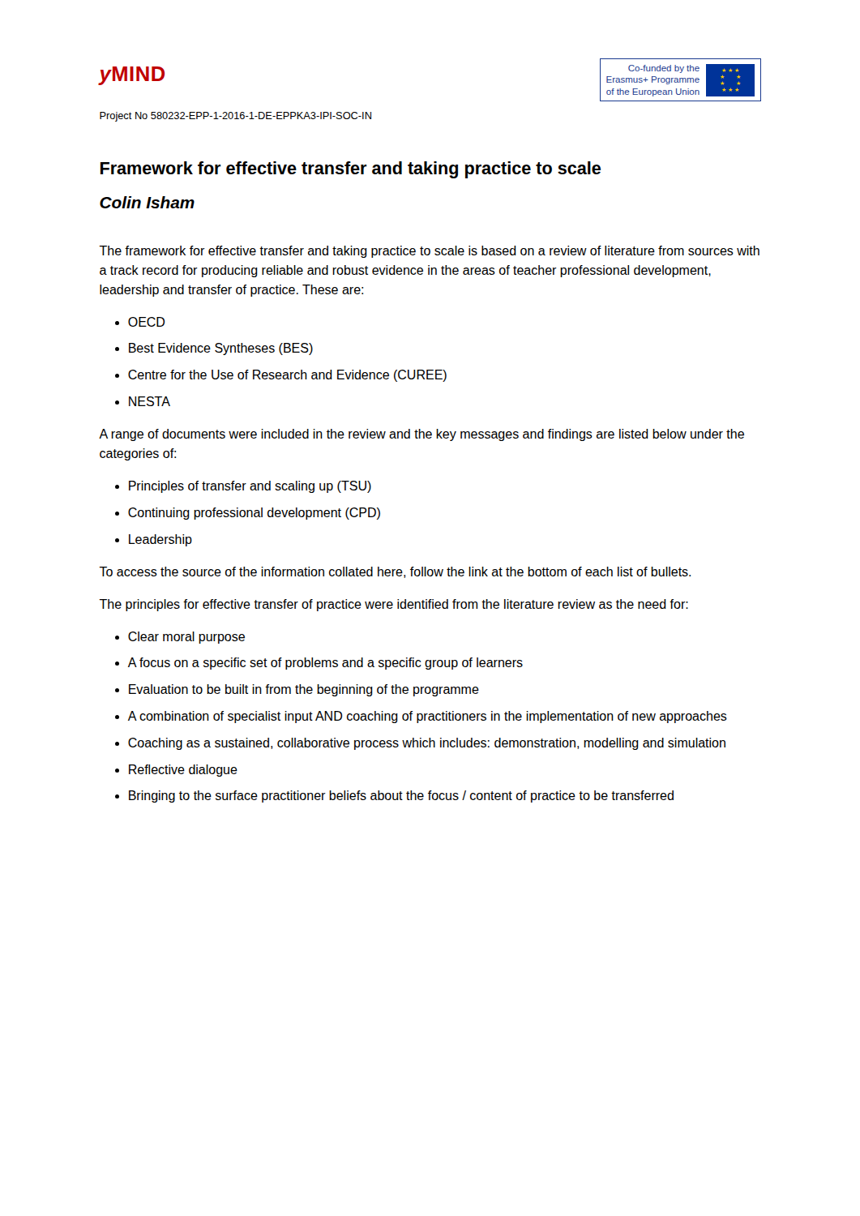y MIND
Co-funded by the
Erasmus+ Programme
of the European Union
Project No 580232-EPP-1-2016-1-DE-EPPKA3-IPI-SOC-IN
Framework for effective transfer and taking practice to scale
Colin Isham
The framework for effective transfer and taking practice to scale is based on a review of literature from sources with a track record for producing reliable and robust evidence in the areas of teacher professional development, leadership and transfer of practice. These are:
OECD
Best Evidence Syntheses (BES)
Centre for the Use of Research and Evidence (CUREE)
NESTA
A range of documents were included in the review and the key messages and findings are listed below under the categories of:
Principles of transfer and scaling up (TSU)
Continuing professional development (CPD)
Leadership
To access the source of the information collated here, follow the link at the bottom of each list of bullets.
The principles for effective transfer of practice were identified from the literature review as the need for:
Clear moral purpose
A focus on a specific set of problems and a specific group of learners
Evaluation to be built in from the beginning of the programme
A combination of specialist input AND coaching of practitioners in the implementation of new approaches
Coaching as a sustained, collaborative process which includes: demonstration, modelling and simulation
Reflective dialogue
Bringing to the surface practitioner beliefs about the focus / content of practice to be transferred